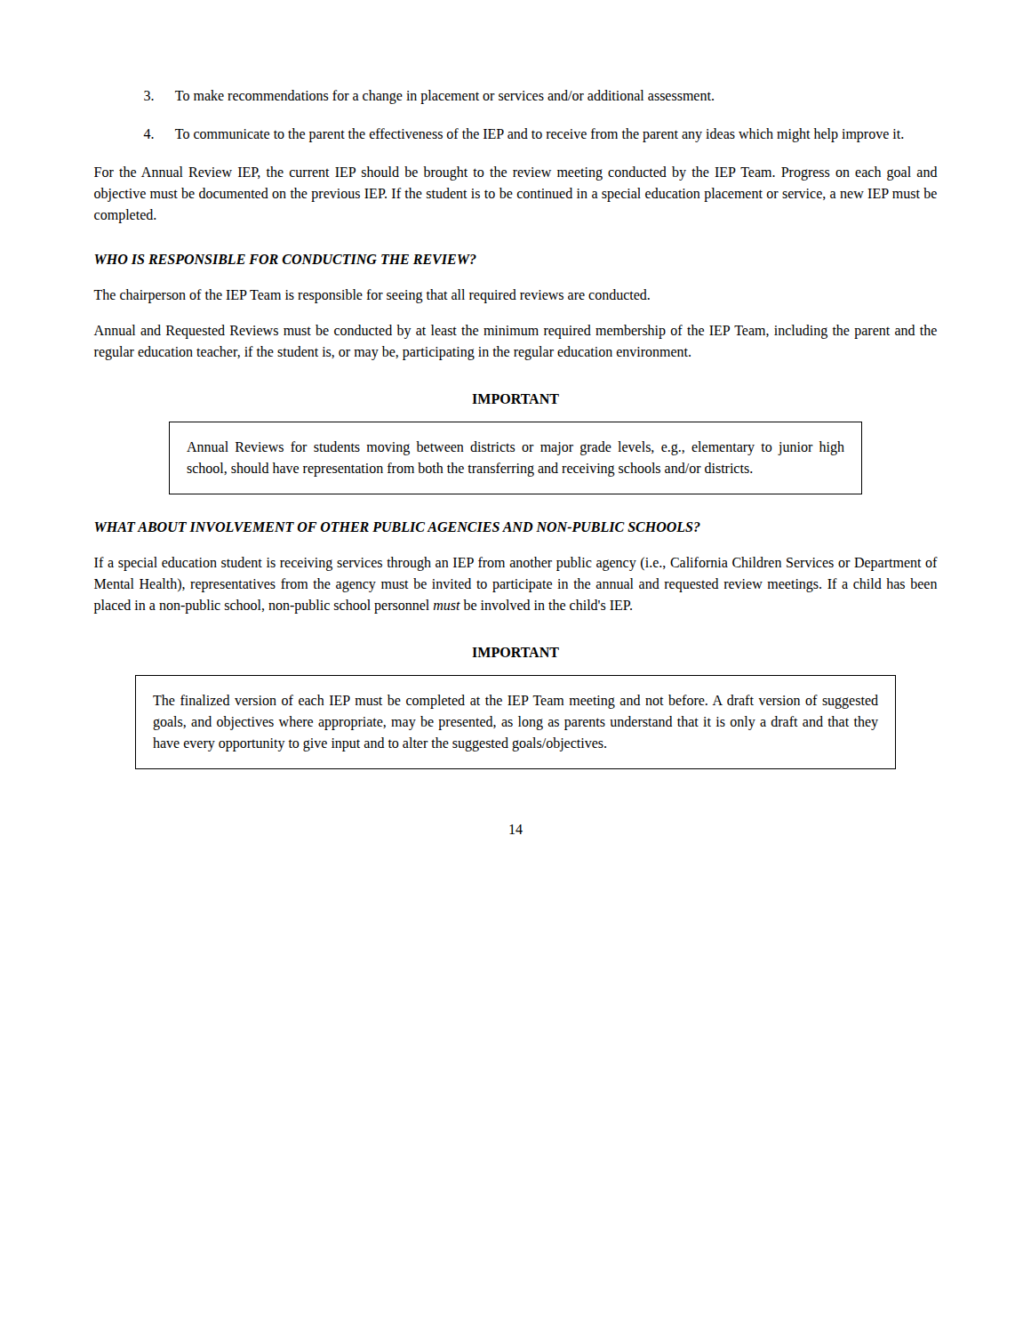3. To make recommendations for a change in placement or services and/or additional assessment.
4. To communicate to the parent the effectiveness of the IEP and to receive from the parent any ideas which might help improve it.
For the Annual Review IEP, the current IEP should be brought to the review meeting conducted by the IEP Team. Progress on each goal and objective must be documented on the previous IEP. If the student is to be continued in a special education placement or service, a new IEP must be completed.
WHO IS RESPONSIBLE FOR CONDUCTING THE REVIEW?
The chairperson of the IEP Team is responsible for seeing that all required reviews are conducted.
Annual and Requested Reviews must be conducted by at least the minimum required membership of the IEP Team, including the parent and the regular education teacher, if the student is, or may be, participating in the regular education environment.
IMPORTANT
Annual Reviews for students moving between districts or major grade levels, e.g., elementary to junior high school, should have representation from both the transferring and receiving schools and/or districts.
WHAT ABOUT INVOLVEMENT OF OTHER PUBLIC AGENCIES AND NON-PUBLIC SCHOOLS?
If a special education student is receiving services through an IEP from another public agency (i.e., California Children Services or Department of Mental Health), representatives from the agency must be invited to participate in the annual and requested review meetings. If a child has been placed in a non-public school, non-public school personnel must be involved in the child's IEP.
IMPORTANT
The finalized version of each IEP must be completed at the IEP Team meeting and not before. A draft version of suggested goals, and objectives where appropriate, may be presented, as long as parents understand that it is only a draft and that they have every opportunity to give input and to alter the suggested goals/objectives.
14